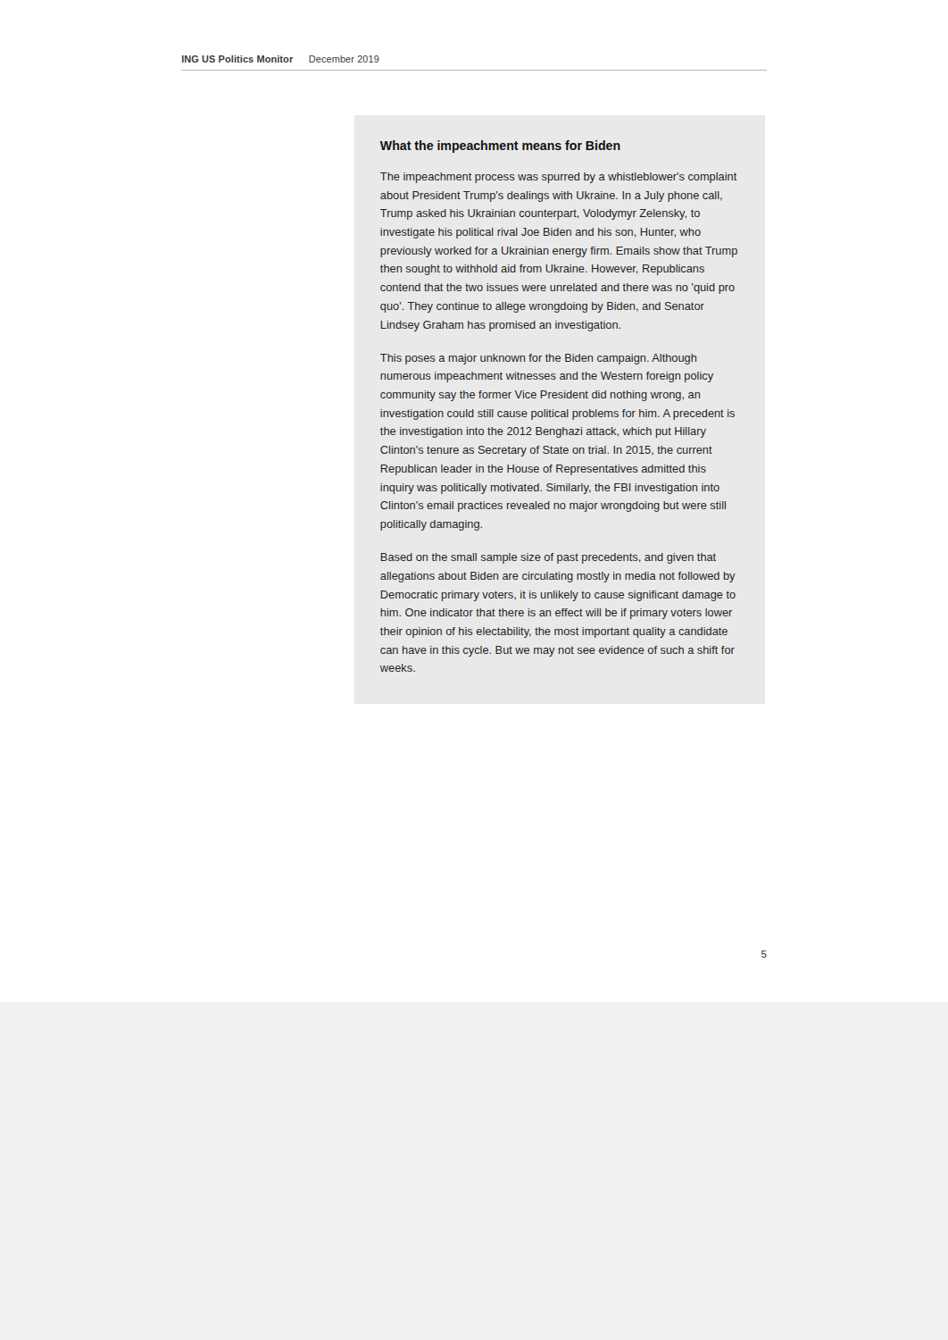ING US Politics Monitor December 2019
What the impeachment means for Biden
The impeachment process was spurred by a whistleblower's complaint about President Trump's dealings with Ukraine. In a July phone call, Trump asked his Ukrainian counterpart, Volodymyr Zelensky, to investigate his political rival Joe Biden and his son, Hunter, who previously worked for a Ukrainian energy firm. Emails show that Trump then sought to withhold aid from Ukraine. However, Republicans contend that the two issues were unrelated and there was no 'quid pro quo'. They continue to allege wrongdoing by Biden, and Senator Lindsey Graham has promised an investigation.
This poses a major unknown for the Biden campaign. Although numerous impeachment witnesses and the Western foreign policy community say the former Vice President did nothing wrong, an investigation could still cause political problems for him. A precedent is the investigation into the 2012 Benghazi attack, which put Hillary Clinton's tenure as Secretary of State on trial. In 2015, the current Republican leader in the House of Representatives admitted this inquiry was politically motivated. Similarly, the FBI investigation into Clinton's email practices revealed no major wrongdoing but were still politically damaging.
Based on the small sample size of past precedents, and given that allegations about Biden are circulating mostly in media not followed by Democratic primary voters, it is unlikely to cause significant damage to him. One indicator that there is an effect will be if primary voters lower their opinion of his electability, the most important quality a candidate can have in this cycle. But we may not see evidence of such a shift for weeks.
5